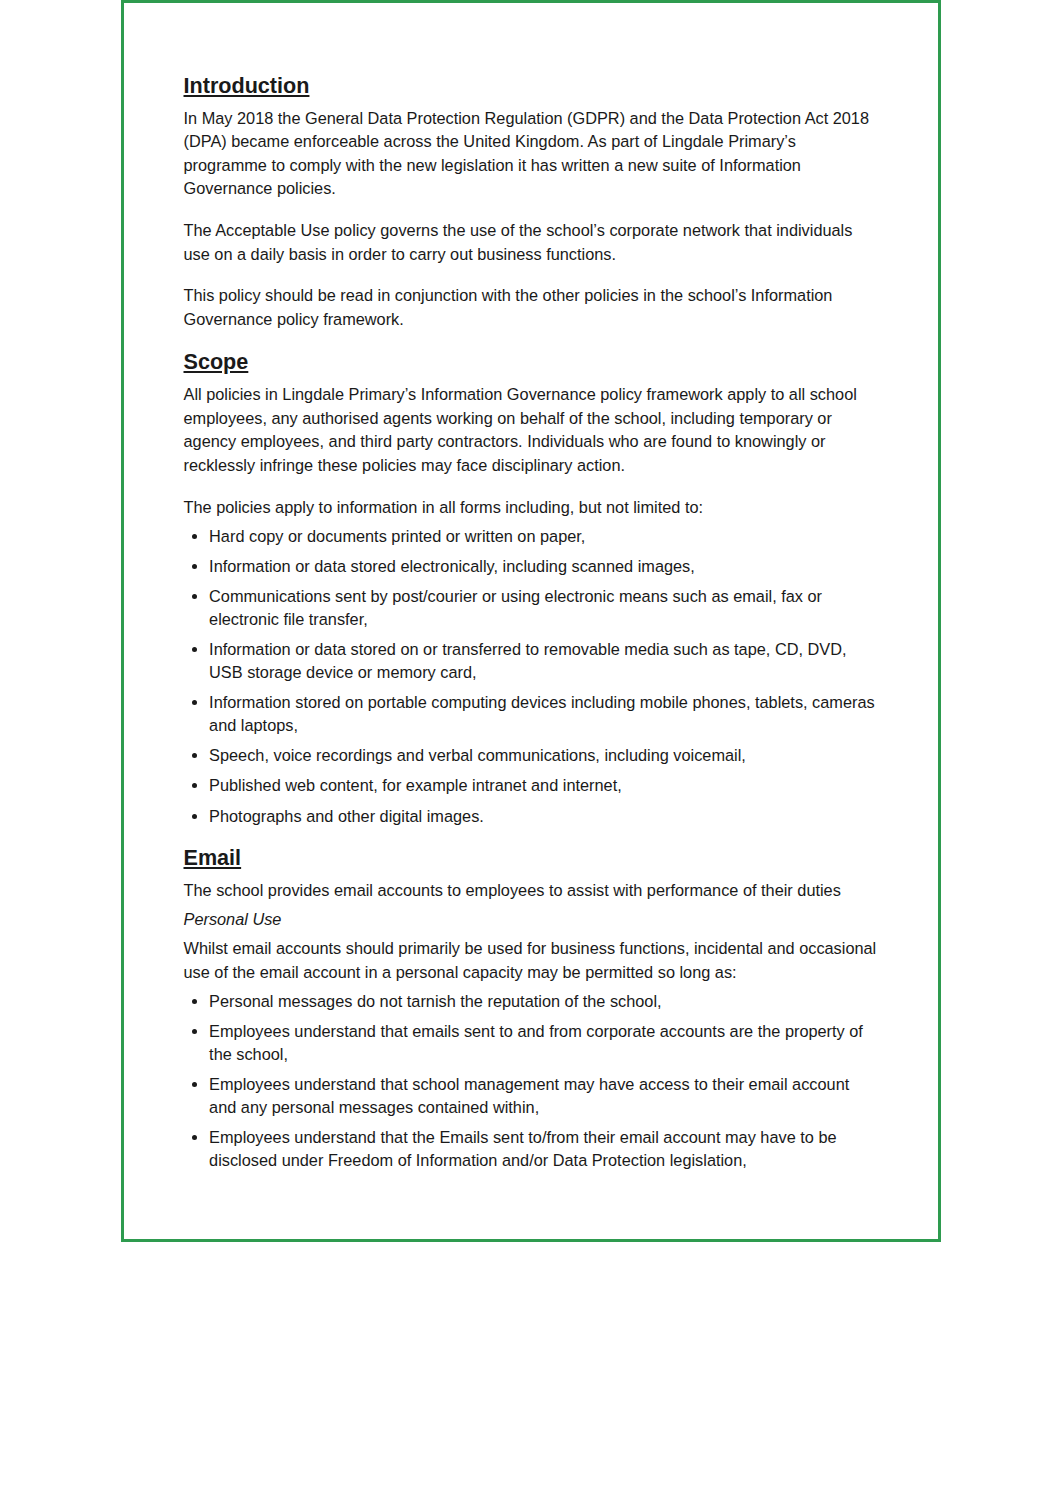Introduction
In May 2018 the General Data Protection Regulation (GDPR) and the Data Protection Act 2018 (DPA) became enforceable across the United Kingdom. As part of Lingdale Primary’s programme to comply with the new legislation it has written a new suite of Information Governance policies.
The Acceptable Use policy governs the use of the school’s corporate network that individuals use on a daily basis in order to carry out business functions.
This policy should be read in conjunction with the other policies in the school’s Information Governance policy framework.
Scope
All policies in Lingdale Primary’s Information Governance policy framework apply to all school employees, any authorised agents working on behalf of the school, including temporary or agency employees, and third party contractors. Individuals who are found to knowingly or recklessly infringe these policies may face disciplinary action.
The policies apply to information in all forms including, but not limited to:
Hard copy or documents printed or written on paper,
Information or data stored electronically, including scanned images,
Communications sent by post/courier or using electronic means such as email, fax or electronic file transfer,
Information or data stored on or transferred to removable media such as tape, CD, DVD, USB storage device or memory card,
Information stored on portable computing devices including mobile phones, tablets, cameras and laptops,
Speech, voice recordings and verbal communications, including voicemail,
Published web content, for example intranet and internet,
Photographs and other digital images.
Email
The school provides email accounts to employees to assist with performance of their duties
Personal Use
Whilst email accounts should primarily be used for business functions, incidental and occasional use of the email account in a personal capacity may be permitted so long as:
Personal messages do not tarnish the reputation of the school,
Employees understand that emails sent to and from corporate accounts are the property of the school,
Employees understand that school management may have access to their email account and any personal messages contained within,
Employees understand that the Emails sent to/from their email account may have to be disclosed under Freedom of Information and/or Data Protection legislation,